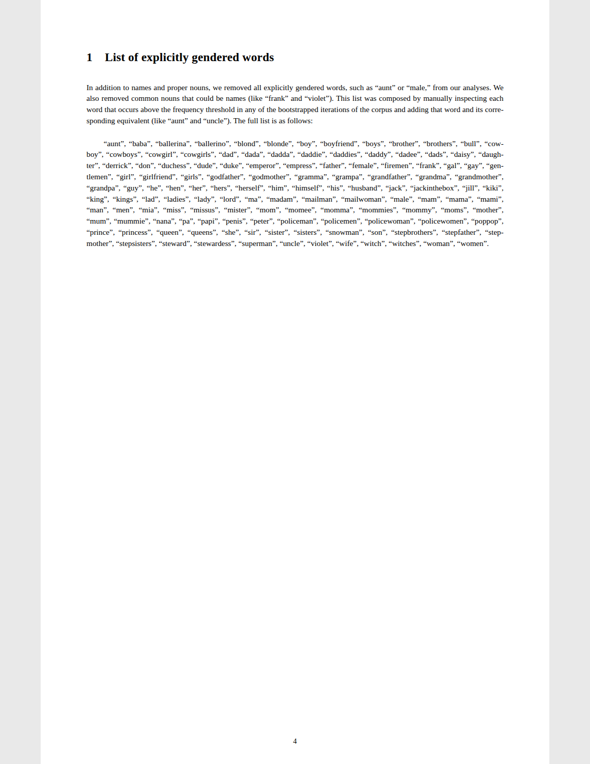1 List of explicitly gendered words
In addition to names and proper nouns, we removed all explicitly gendered words, such as “aunt” or “male,” from our analyses. We also removed common nouns that could be names (like “frank” and “violet”). This list was composed by manually inspecting each word that occurs above the frequency threshold in any of the bootstrapped iterations of the corpus and adding that word and its corresponding equivalent (like “aunt” and “uncle”). The full list is as follows:
“aunt”, “baba”, “ballerina”, “ballerino”, “blond”, “blonde”, “boy”, “boyfriend”, “boys”, “brother”, “brothers”, “bull”, “cowboy”, “cowboys”, “cowgirl”, “cowgirls”, “dad”, “dada”, “dadda”, “daddie”, “daddies”, “daddy”, “dadee”, “dads”, “daisy”, “daughter”, “derrick”, “don”, “duchess”, “dude”, “duke”, “emperor”, “empress”, “father”, “female”, “firemen”, “frank”, “gal”, “gay”, “gentlemen”, “girl”, “girlfriend”, “girls”, “godfather”, “godmother”, “gramma”, “grampa”, “grandfather”, “grandma”, “grandmother”, “grandpa”, “guy”, “he”, “hen”, “her”, “hers”, “herself”, “him”, “himself”, “his”, “husband”, “jack”, “jackinthebox”, “jill”, “kiki”, “king”, “kings”, “lad”, “ladies”, “lady”, “lord”, “ma”, “madam”, “mailman”, “mailwoman”, “male”, “mam”, “mama”, “mami”, “man”, “men”, “mia”, “miss”, “missus”, “mister”, “mom”, “momee”, “momma”, “mommies”, “mommy”, “moms”, “mother”, “mum”, “mummie”, “nana”, “pa”, “papi”, “penis”, “peter”, “policeman”, “policemen”, “policewoman”, “policewomen”, “poppop”, “prince”, “princess”, “queen”, “queens”, “she”, “sir”, “sister”, “sisters”, “snowman”, “son”, “stepbrothers”, “stepfather”, “stepmother”, “stepsisters”, “steward”, “stewardess”, “superman”, “uncle”, “violet”, “wife”, “witch”, “witches”, “woman”, “women”.
4